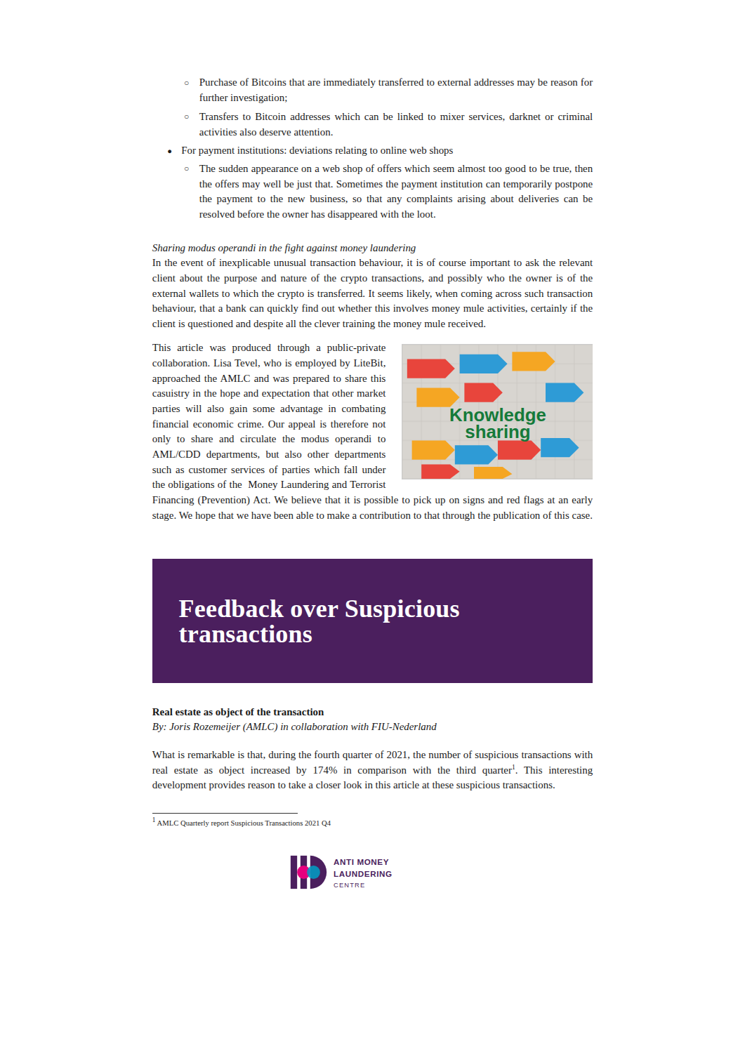Purchase of Bitcoins that are immediately transferred to external addresses may be reason for further investigation;
Transfers to Bitcoin addresses which can be linked to mixer services, darknet or criminal activities also deserve attention.
For payment institutions: deviations relating to online web shops
The sudden appearance on a web shop of offers which seem almost too good to be true, then the offers may well be just that. Sometimes the payment institution can temporarily postpone the payment to the new business, so that any complaints arising about deliveries can be resolved before the owner has disappeared with the loot.
Sharing modus operandi in the fight against money laundering
In the event of inexplicable unusual transaction behaviour, it is of course important to ask the relevant client about the purpose and nature of the crypto transactions, and possibly who the owner is of the external wallets to which the crypto is transferred. It seems likely, when coming across such transaction behaviour, that a bank can quickly find out whether this involves money mule activities, certainly if the client is questioned and despite all the clever training the money mule received.
This article was produced through a public-private collaboration. Lisa Tevel, who is employed by LiteBit, approached the AMLC and was prepared to share this casuistry in the hope and expectation that other market parties will also gain some advantage in combating financial economic crime. Our appeal is therefore not only to share and circulate the modus operandi to AML/CDD departments, but also other departments such as customer services of parties which fall under the obligations of the Money Laundering and Terrorist Financing (Prevention) Act. We believe that it is possible to pick up on signs and red flags at an early stage. We hope that we have been able to make a contribution to that through the publication of this case.
Feedback over Suspicious transactions
Real estate as object of the transaction
By: Joris Rozemeijer (AMLC) in collaboration with FIU-Nederland
What is remarkable is that, during the fourth quarter of 2021, the number of suspicious transactions with real estate as object increased by 174% in comparison with the third quarter1. This interesting development provides reason to take a closer look in this article at these suspicious transactions.
1 AMLC Quarterly report Suspicious Transactions 2021 Q4